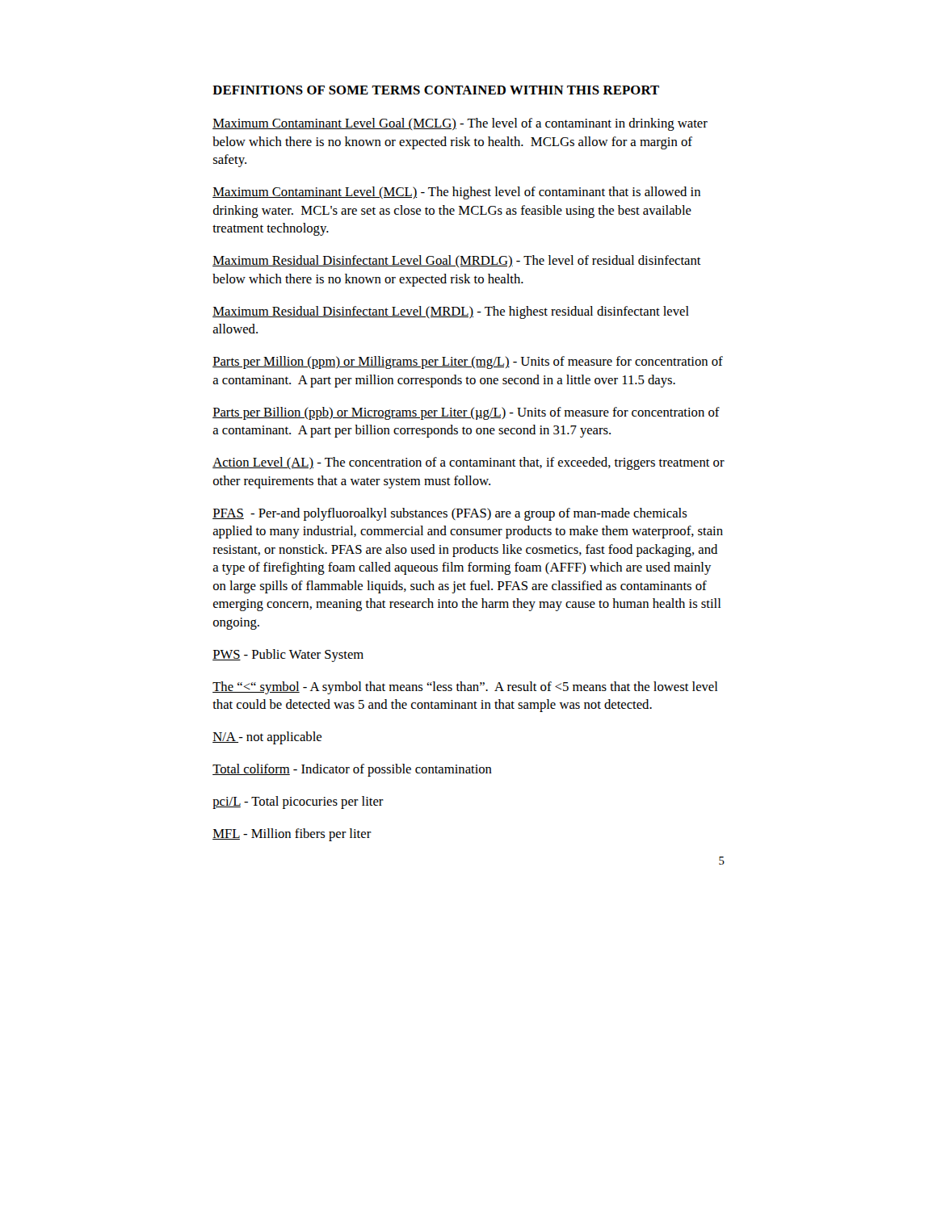DEFINITIONS OF SOME TERMS CONTAINED WITHIN THIS REPORT
Maximum Contaminant Level Goal (MCLG) - The level of a contaminant in drinking water below which there is no known or expected risk to health. MCLGs allow for a margin of safety.
Maximum Contaminant Level (MCL) - The highest level of contaminant that is allowed in drinking water. MCL's are set as close to the MCLGs as feasible using the best available treatment technology.
Maximum Residual Disinfectant Level Goal (MRDLG) - The level of residual disinfectant below which there is no known or expected risk to health.
Maximum Residual Disinfectant Level (MRDL) - The highest residual disinfectant level allowed.
Parts per Million (ppm) or Milligrams per Liter (mg/L) - Units of measure for concentration of a contaminant. A part per million corresponds to one second in a little over 11.5 days.
Parts per Billion (ppb) or Micrograms per Liter (µg/L) - Units of measure for concentration of a contaminant. A part per billion corresponds to one second in 31.7 years.
Action Level (AL) - The concentration of a contaminant that, if exceeded, triggers treatment or other requirements that a water system must follow.
PFAS - Per-and polyfluoroalkyl substances (PFAS) are a group of man-made chemicals applied to many industrial, commercial and consumer products to make them waterproof, stain resistant, or nonstick. PFAS are also used in products like cosmetics, fast food packaging, and a type of firefighting foam called aqueous film forming foam (AFFF) which are used mainly on large spills of flammable liquids, such as jet fuel. PFAS are classified as contaminants of emerging concern, meaning that research into the harm they may cause to human health is still ongoing.
PWS - Public Water System
The “<“ symbol - A symbol that means “less than”. A result of <5 means that the lowest level that could be detected was 5 and the contaminant in that sample was not detected.
N/A - not applicable
Total coliform - Indicator of possible contamination
pci/L - Total picocuries per liter
MFL - Million fibers per liter
5